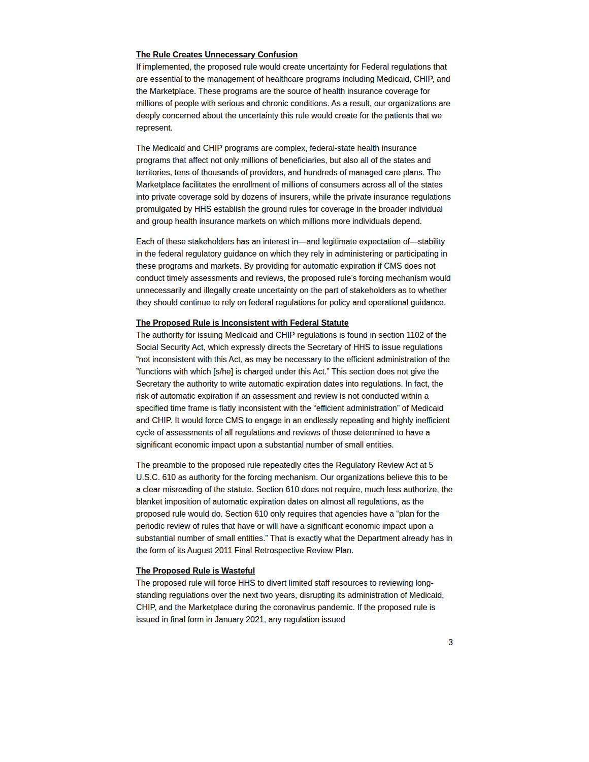The Rule Creates Unnecessary Confusion
If implemented, the proposed rule would create uncertainty for Federal regulations that are essential to the management of healthcare programs including Medicaid, CHIP, and the Marketplace. These programs are the source of health insurance coverage for millions of people with serious and chronic conditions. As a result, our organizations are deeply concerned about the uncertainty this rule would create for the patients that we represent.
The Medicaid and CHIP programs are complex, federal-state health insurance programs that affect not only millions of beneficiaries, but also all of the states and territories, tens of thousands of providers, and hundreds of managed care plans. The Marketplace facilitates the enrollment of millions of consumers across all of the states into private coverage sold by dozens of insurers, while the private insurance regulations promulgated by HHS establish the ground rules for coverage in the broader individual and group health insurance markets on which millions more individuals depend.
Each of these stakeholders has an interest in—and legitimate expectation of—stability in the federal regulatory guidance on which they rely in administering or participating in these programs and markets. By providing for automatic expiration if CMS does not conduct timely assessments and reviews, the proposed rule’s forcing mechanism would unnecessarily and illegally create uncertainty on the part of stakeholders as to whether they should continue to rely on federal regulations for policy and operational guidance.
The Proposed Rule is Inconsistent with Federal Statute
The authority for issuing Medicaid and CHIP regulations is found in section 1102 of the Social Security Act, which expressly directs the Secretary of HHS to issue regulations “not inconsistent with this Act, as may be necessary to the efficient administration of the ”functions with which [s/he] is charged under this Act.” This section does not give the Secretary the authority to write automatic expiration dates into regulations. In fact, the risk of automatic expiration if an assessment and review is not conducted within a specified time frame is flatly inconsistent with the “efficient administration” of Medicaid and CHIP. It would force CMS to engage in an endlessly repeating and highly inefficient cycle of assessments of all regulations and reviews of those determined to have a significant economic impact upon a substantial number of small entities.
The preamble to the proposed rule repeatedly cites the Regulatory Review Act at 5 U.S.C. 610 as authority for the forcing mechanism. Our organizations believe this to be a clear misreading of the statute. Section 610 does not require, much less authorize, the blanket imposition of automatic expiration dates on almost all regulations, as the proposed rule would do. Section 610 only requires that agencies have a “plan for the periodic review of rules that have or will have a significant economic impact upon a substantial number of small entities.” That is exactly what the Department already has in the form of its August 2011 Final Retrospective Review Plan.
The Proposed Rule is Wasteful
The proposed rule will force HHS to divert limited staff resources to reviewing long-standing regulations over the next two years, disrupting its administration of Medicaid, CHIP, and the Marketplace during the coronavirus pandemic. If the proposed rule is issued in final form in January 2021, any regulation issued
3